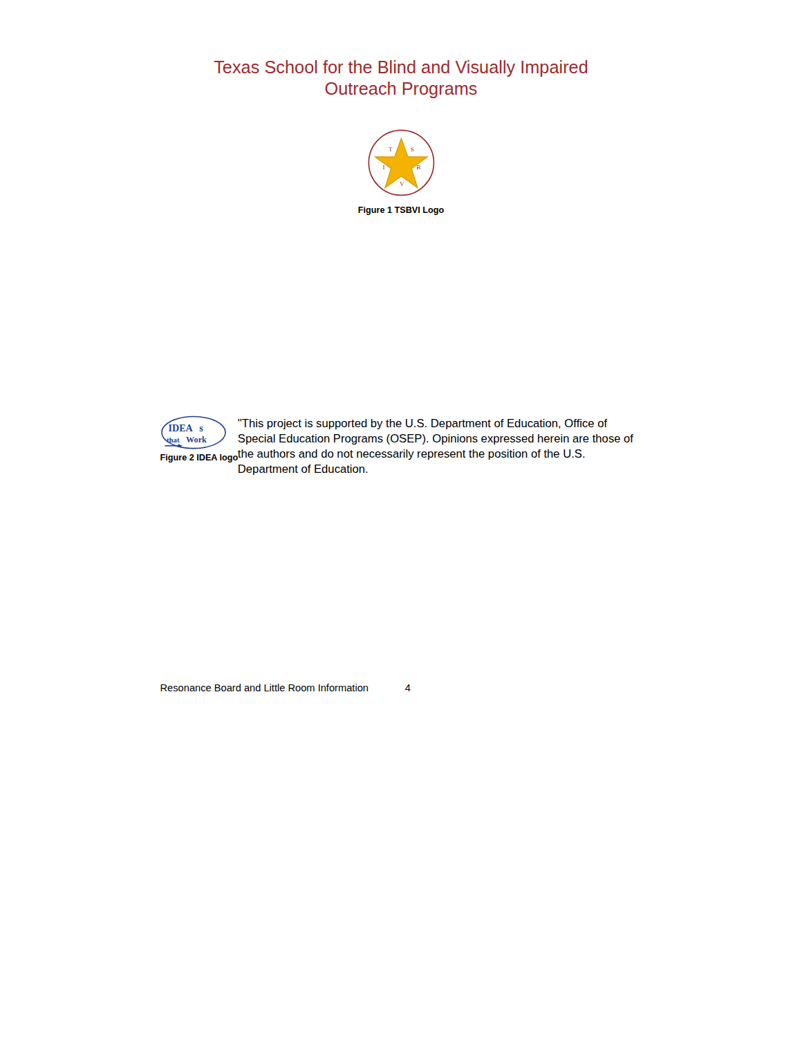Texas School for the Blind and Visually Impaired
Outreach Programs
T S I B V
Figure 1 TSBVI Logo
IDEA s that Work
Figure 2 IDEA logo
"This project is supported by the U.S. Department of Education, Office of Special Education Programs (OSEP). Opinions expressed herein are those of the authors and do not necessarily represent the position of the U.S. Department of Education.
Resonance Board and Little Room Information 4